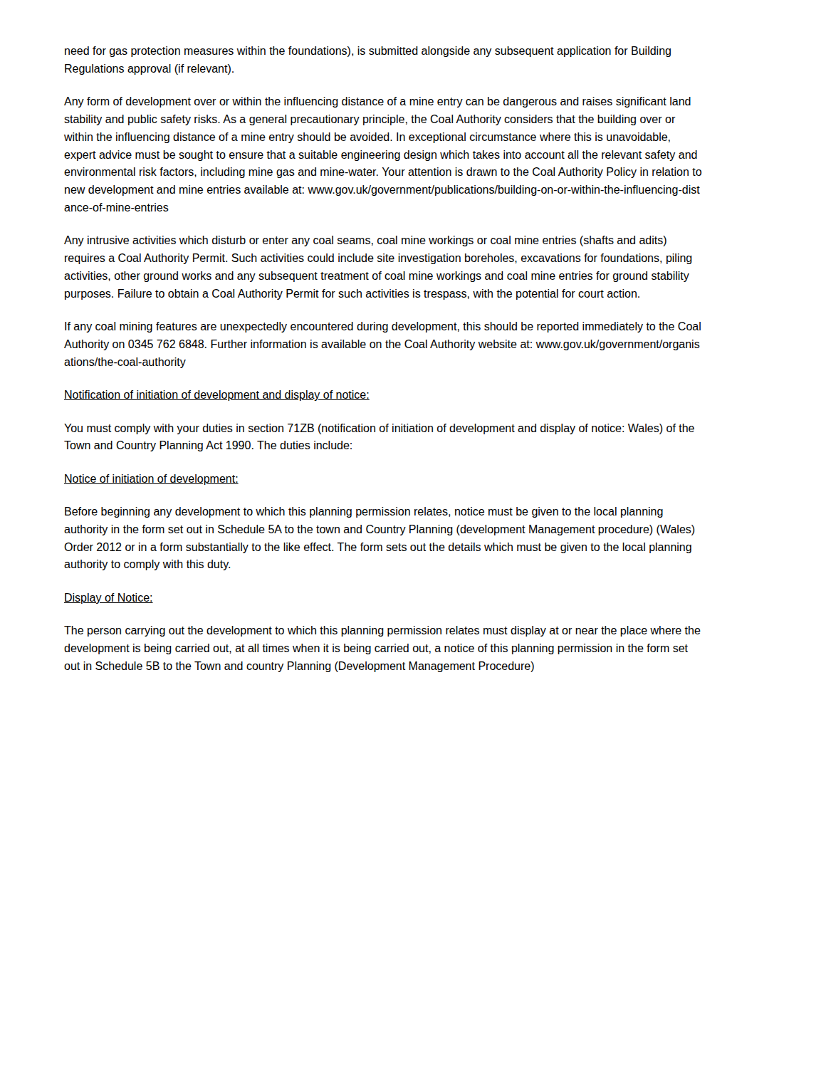need for gas protection measures within the foundations), is submitted alongside any subsequent application for Building Regulations approval (if relevant).
Any form of development over or within the influencing distance of a mine entry can be dangerous and raises significant land stability and public safety risks. As a general precautionary principle, the Coal Authority considers that the building over or within the influencing distance of a mine entry should be avoided. In exceptional circumstance where this is unavoidable, expert advice must be sought to ensure that a suitable engineering design which takes into account all the relevant safety and environmental risk factors, including mine gas and mine-water. Your attention is drawn to the Coal Authority Policy in relation to new development and mine entries available at: www.gov.uk/government/publications/building-on-or-within-the-influencing-distance-of-mine-entries
Any intrusive activities which disturb or enter any coal seams, coal mine workings or coal mine entries (shafts and adits) requires a Coal Authority Permit. Such activities could include site investigation boreholes, excavations for foundations, piling activities, other ground works and any subsequent treatment of coal mine workings and coal mine entries for ground stability purposes. Failure to obtain a Coal Authority Permit for such activities is trespass, with the potential for court action.
If any coal mining features are unexpectedly encountered during development, this should be reported immediately to the Coal Authority on 0345 762 6848. Further information is available on the Coal Authority website at: www.gov.uk/government/organisations/the-coal-authority
Notification of initiation of development and display of notice:
You must comply with your duties in section 71ZB (notification of initiation of development and display of notice: Wales) of the Town and Country Planning Act 1990. The duties include:
Notice of initiation of development:
Before beginning any development to which this planning permission relates, notice must be given to the local planning authority in the form set out in Schedule 5A to the town and Country Planning (development Management procedure) (Wales) Order 2012 or in a form substantially to the like effect. The form sets out the details which must be given to the local planning authority to comply with this duty.
Display of Notice:
The person carrying out the development to which this planning permission relates must display at or near the place where the development is being carried out, at all times when it is being carried out, a notice of this planning permission in the form set out in Schedule 5B to the Town and country Planning (Development Management Procedure)